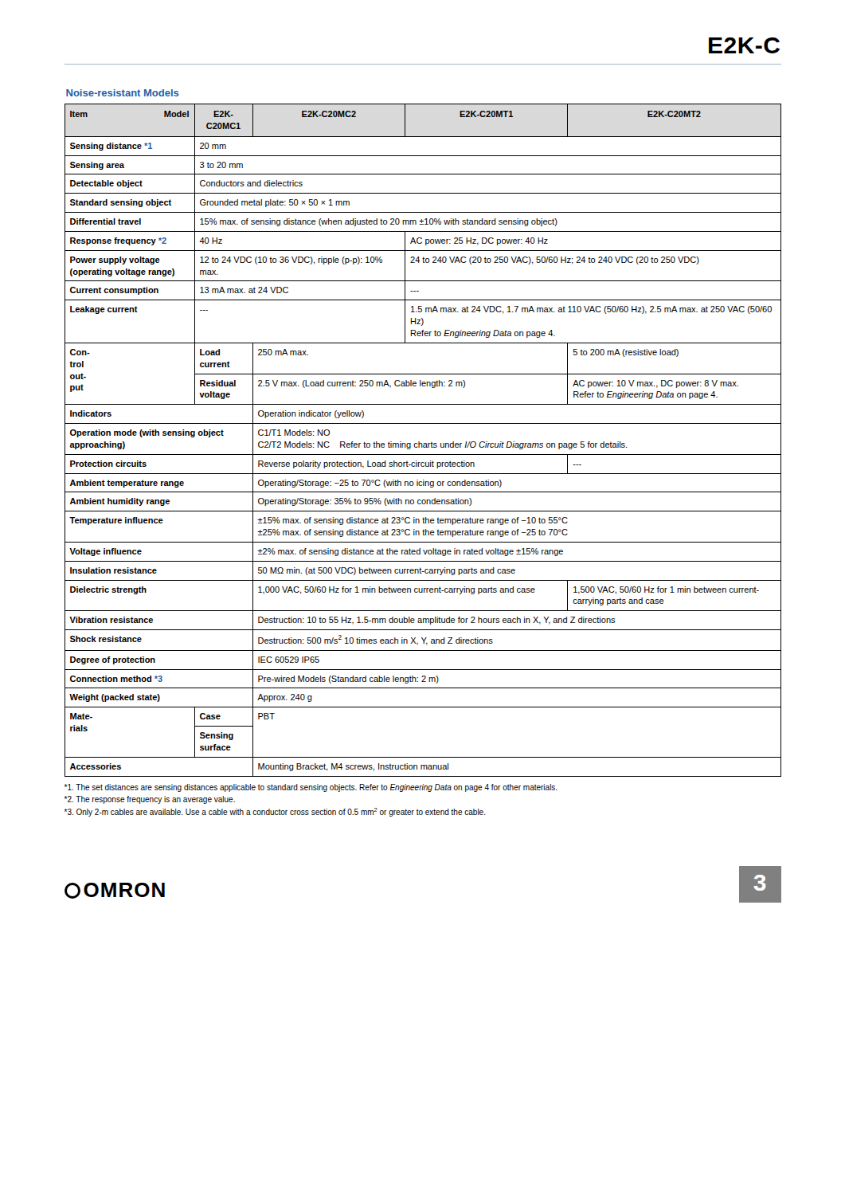E2K-C
Noise-resistant Models
| Item Model | E2K-C20MC1 | E2K-C20MC2 | E2K-C20MT1 | E2K-C20MT2 |
| --- | --- | --- | --- | --- |
| Sensing distance *1 | 20 mm |
| Sensing area | 3 to 20 mm |
| Detectable object | Conductors and dielectrics |
| Standard sensing object | Grounded metal plate: 50 × 50 × 1 mm |
| Differential travel | 15% max. of sensing distance (when adjusted to 20 mm ±10% with standard sensing object) |
| Response frequency *2 | 40 Hz | AC power: 25 Hz, DC power: 40 Hz |
| Power supply voltage (operating voltage range) | 12 to 24 VDC (10 to 36 VDC), ripple (p-p): 10% max. | 24 to 240 VAC (20 to 250 VAC), 50/60 Hz; 24 to 240 VDC (20 to 250 VDC) |
| Current consumption | 13 mA max. at 24 VDC | --- |
| Leakage current | --- | 1.5 mA max. at 24 VDC, 1.7 mA max. at 110 VAC (50/60 Hz), 2.5 mA max. at 250 VAC (50/60 Hz) Refer to Engineering Data on page 4. |
| Con- trol out- put | Load current | 250 mA max. | 5 to 200 mA (resistive load) |
| Residual voltage | 2.5 V max. (Load current: 250 mA, Cable length: 2 m) | AC power: 10 V max., DC power: 8 V max. Refer to Engineering Data on page 4. |
| Indicators | Operation indicator (yellow) |
| Operation mode (with sensing object approaching) | C1/T1 Models: NO C2/T2 Models: NC Refer to the timing charts under I/O Circuit Diagrams on page 5 for details. |
| Protection circuits | Reverse polarity protection, Load short-circuit protection | --- |
| Ambient temperature range | Operating/Storage: −25 to 70°C (with no icing or condensation) |
| Ambient humidity range | Operating/Storage: 35% to 95% (with no condensation) |
| Temperature influence | ±15% max. of sensing distance at 23°C in the temperature range of −10 to 55°C ±25% max. of sensing distance at 23°C in the temperature range of −25 to 70°C |
| Voltage influence | ±2% max. of sensing distance at the rated voltage in rated voltage ±15% range |
| Insulation resistance | 50 MΩ min. (at 500 VDC) between current-carrying parts and case |
| Dielectric strength | 1,000 VAC, 50/60 Hz for 1 min between current-carrying parts and case | 1,500 VAC, 50/60 Hz for 1 min between current-carrying parts and case |
| Vibration resistance | Destruction: 10 to 55 Hz, 1.5-mm double amplitude for 2 hours each in X, Y, and Z directions |
| Shock resistance | Destruction: 500 m/s 2 10 times each in X, Y, and Z directions |
| Degree of protection | IEC 60529 IP65 |
| Connection method *3 | Pre-wired Models (Standard cable length: 2 m) |
| Weight (packed state) | Approx. 240 g |
| Mate- rials | Case | PBT |
| Sensing surface |
| Accessories | Mounting Bracket, M4 screws, Instruction manual |
*1. The set distances are sensing distances applicable to standard sensing objects. Refer to Engineering Data on page 4 for other materials.
*2. The response frequency is an average value.
*3. Only 2-m cables are available. Use a cable with a conductor cross section of 0.5 mm2 or greater to extend the cable.
OMRON
3